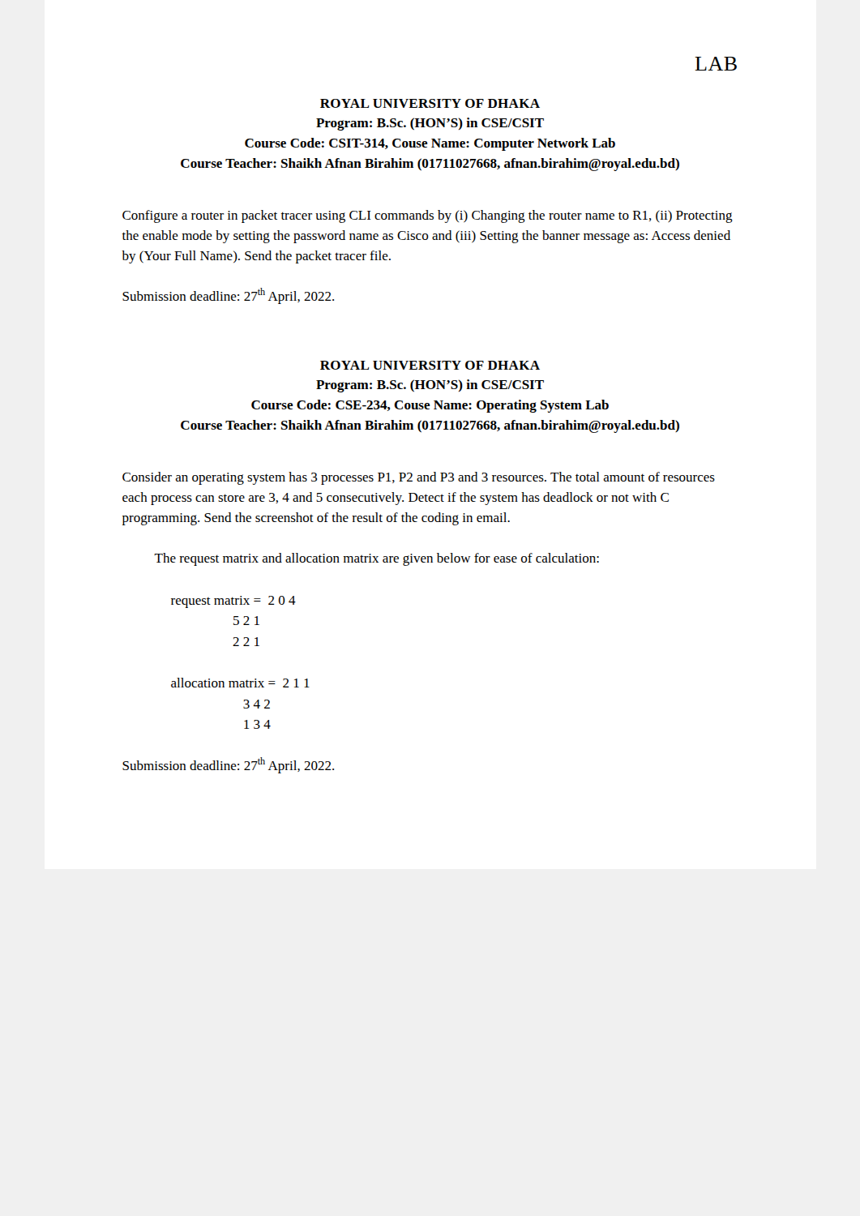LAB
ROYAL UNIVERSITY OF DHAKA Program: B.Sc. (HON’S) in CSE/CSIT Course Code: CSIT-314, Couse Name: Computer Network Lab Course Teacher: Shaikh Afnan Birahim (01711027668, afnan.birahim@royal.edu.bd)
Configure a router in packet tracer using CLI commands by (i) Changing the router name to R1, (ii) Protecting the enable mode by setting the password name as Cisco and (iii) Setting the banner message as: Access denied by (Your Full Name). Send the packet tracer file.
Submission deadline: 27th April, 2022.
ROYAL UNIVERSITY OF DHAKA Program: B.Sc. (HON’S) in CSE/CSIT Course Code: CSE-234, Couse Name: Operating System Lab Course Teacher: Shaikh Afnan Birahim (01711027668, afnan.birahim@royal.edu.bd)
Consider an operating system has 3 processes P1, P2 and P3 and 3 resources. The total amount of resources each process can store are 3, 4 and 5 consecutively. Detect if the system has deadlock or not with C programming. Send the screenshot of the result of the coding in email.
The request matrix and allocation matrix are given below for ease of calculation:
request matrix = 2 0 4 5 2 1 2 2 1
allocation matrix = 2 1 1 3 4 2 1 3 4
Submission deadline: 27th April, 2022.